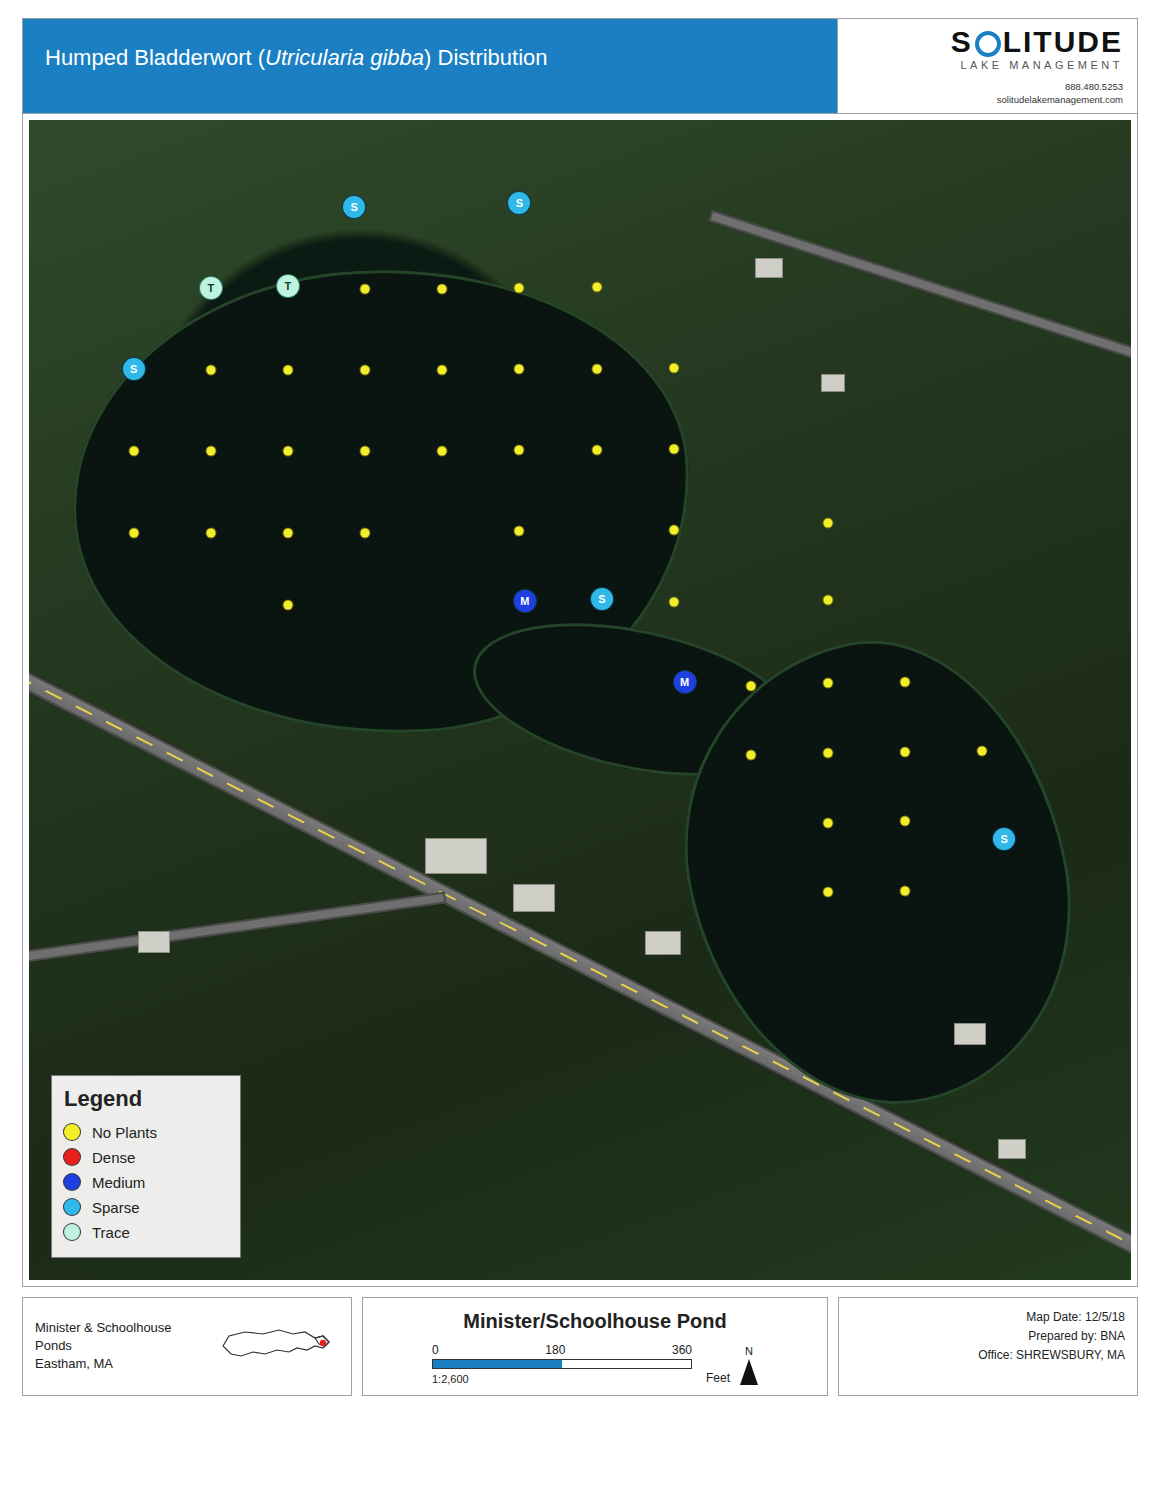Humped Bladderwort (Utricularia gibba) Distribution
S LITUDE
LAKE MANAGEMENT
888.480.5253
solitudelakemanagement.com
S
S
T
T
S
M
S
M
S
Legend
No Plants
Dense
Medium
Sparse
Trace
Minister & Schoolhouse Ponds
Eastham, MA
Minister/Schoolhouse Pond
0180360
1:2,600
Feet
N
Map Date: 12/5/18
Prepared by: BNA
Office: SHREWSBURY, MA